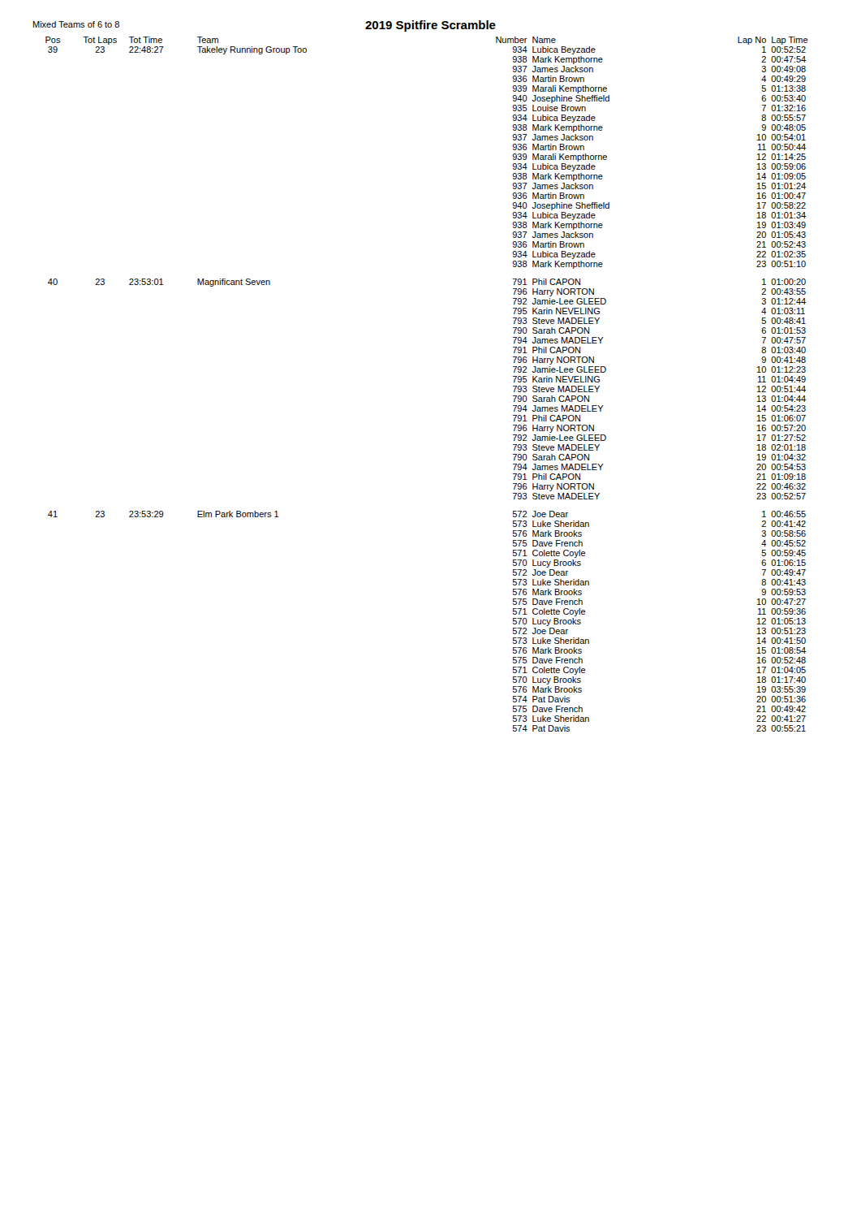Mixed Teams of 6 to 8
2019 Spitfire Scramble
| Pos | Tot Laps | Tot Time | Team | | Number | Name | Lap No | Lap Time |
| --- | --- | --- | --- | --- | --- | --- | --- | --- |
| 39 | 23 | 22:48:27 | Takeley Running Group Too | | 934 | Lubica Beyzade | 1 | 00:52:52 |
| | | | | | 938 | Mark Kempthorne | 2 | 00:47:54 |
| | | | | | 937 | James Jackson | 3 | 00:49:08 |
| | | | | | 936 | Martin Brown | 4 | 00:49:29 |
| | | | | | 939 | Marali Kempthorne | 5 | 01:13:38 |
| | | | | | 940 | Josephine Sheffield | 6 | 00:53:40 |
| | | | | | 935 | Louise Brown | 7 | 01:32:16 |
| | | | | | 934 | Lubica Beyzade | 8 | 00:55:57 |
| | | | | | 938 | Mark Kempthorne | 9 | 00:48:05 |
| | | | | | 937 | James Jackson | 10 | 00:54:01 |
| | | | | | 936 | Martin Brown | 11 | 00:50:44 |
| | | | | | 939 | Marali Kempthorne | 12 | 01:14:25 |
| | | | | | 934 | Lubica Beyzade | 13 | 00:59:06 |
| | | | | | 938 | Mark Kempthorne | 14 | 01:09:05 |
| | | | | | 937 | James Jackson | 15 | 01:01:24 |
| | | | | | 936 | Martin Brown | 16 | 01:00:47 |
| | | | | | 940 | Josephine Sheffield | 17 | 00:58:22 |
| | | | | | 934 | Lubica Beyzade | 18 | 01:01:34 |
| | | | | | 938 | Mark Kempthorne | 19 | 01:03:49 |
| | | | | | 937 | James Jackson | 20 | 01:05:43 |
| | | | | | 936 | Martin Brown | 21 | 00:52:43 |
| | | | | | 934 | Lubica Beyzade | 22 | 01:02:35 |
| | | | | | 938 | Mark Kempthorne | 23 | 00:51:10 |
| 40 | 23 | 23:53:01 | Magnificant Seven | | 791 | Phil CAPON | 1 | 01:00:20 |
| | | | | | 796 | Harry NORTON | 2 | 00:43:55 |
| | | | | | 792 | Jamie-Lee GLEED | 3 | 01:12:44 |
| | | | | | 795 | Karin NEVELING | 4 | 01:03:11 |
| | | | | | 793 | Steve MADELEY | 5 | 00:48:41 |
| | | | | | 790 | Sarah CAPON | 6 | 01:01:53 |
| | | | | | 794 | James MADELEY | 7 | 00:47:57 |
| | | | | | 791 | Phil CAPON | 8 | 01:03:40 |
| | | | | | 796 | Harry NORTON | 9 | 00:41:48 |
| | | | | | 792 | Jamie-Lee GLEED | 10 | 01:12:23 |
| | | | | | 795 | Karin NEVELING | 11 | 01:04:49 |
| | | | | | 793 | Steve MADELEY | 12 | 00:51:44 |
| | | | | | 790 | Sarah CAPON | 13 | 01:04:44 |
| | | | | | 794 | James MADELEY | 14 | 00:54:23 |
| | | | | | 791 | Phil CAPON | 15 | 01:06:07 |
| | | | | | 796 | Harry NORTON | 16 | 00:57:20 |
| | | | | | 792 | Jamie-Lee GLEED | 17 | 01:27:52 |
| | | | | | 793 | Steve MADELEY | 18 | 02:01:18 |
| | | | | | 790 | Sarah CAPON | 19 | 01:04:32 |
| | | | | | 794 | James MADELEY | 20 | 00:54:53 |
| | | | | | 791 | Phil CAPON | 21 | 01:09:18 |
| | | | | | 796 | Harry NORTON | 22 | 00:46:32 |
| | | | | | 793 | Steve MADELEY | 23 | 00:52:57 |
| 41 | 23 | 23:53:29 | Elm Park Bombers 1 | | 572 | Joe Dear | 1 | 00:46:55 |
| | | | | | 573 | Luke Sheridan | 2 | 00:41:42 |
| | | | | | 576 | Mark Brooks | 3 | 00:58:56 |
| | | | | | 575 | Dave French | 4 | 00:45:52 |
| | | | | | 571 | Colette Coyle | 5 | 00:59:45 |
| | | | | | 570 | Lucy Brooks | 6 | 01:06:15 |
| | | | | | 572 | Joe Dear | 7 | 00:49:47 |
| | | | | | 573 | Luke Sheridan | 8 | 00:41:43 |
| | | | | | 576 | Mark Brooks | 9 | 00:59:53 |
| | | | | | 575 | Dave French | 10 | 00:47:27 |
| | | | | | 571 | Colette Coyle | 11 | 00:59:36 |
| | | | | | 570 | Lucy Brooks | 12 | 01:05:13 |
| | | | | | 572 | Joe Dear | 13 | 00:51:23 |
| | | | | | 573 | Luke Sheridan | 14 | 00:41:50 |
| | | | | | 576 | Mark Brooks | 15 | 01:08:54 |
| | | | | | 575 | Dave French | 16 | 00:52:48 |
| | | | | | 571 | Colette Coyle | 17 | 01:04:05 |
| | | | | | 570 | Lucy Brooks | 18 | 01:17:40 |
| | | | | | 576 | Mark Brooks | 19 | 03:55:39 |
| | | | | | 574 | Pat Davis | 20 | 00:51:36 |
| | | | | | 575 | Dave French | 21 | 00:49:42 |
| | | | | | 573 | Luke Sheridan | 22 | 00:41:27 |
| | | | | | 574 | Pat Davis | 23 | 00:55:21 |